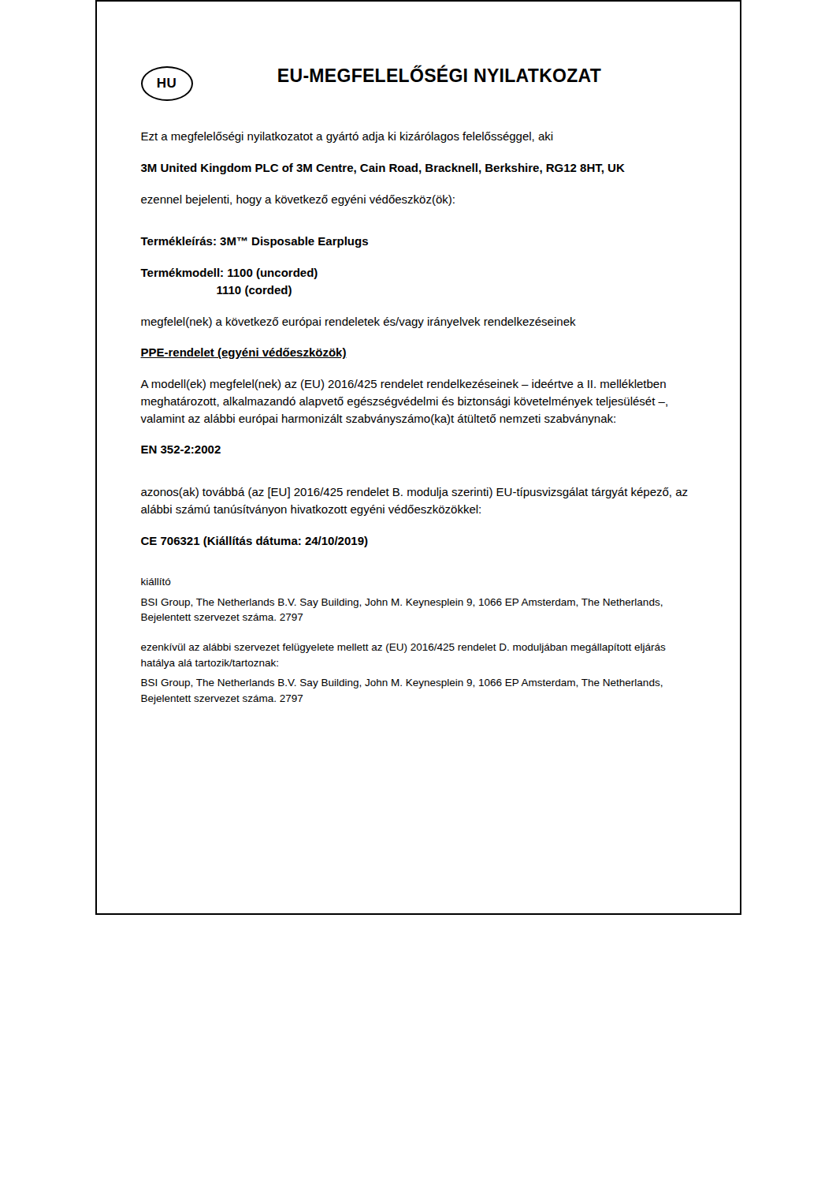HU
EU-MEGFELELŐSÉGI NYILATKOZAT
Ezt a megfelelőségi nyilatkozatot a gyártó adja ki kizárólagos felelősséggel, aki
3M United Kingdom PLC of 3M Centre, Cain Road, Bracknell, Berkshire, RG12 8HT, UK
ezennel bejelenti, hogy a következő egyéni védőeszköz(ök):
Termékleírás: 3M™ Disposable Earplugs
Termékmodell: 1100 (uncorded) 1110 (corded)
megfelel(nek) a következő európai rendeletek és/vagy irányelvek rendelkezéseinek
PPE-rendelet (egyéni védőeszközök)
A modell(ek) megfelel(nek) az (EU) 2016/425 rendelet rendelkezéseinek – ideértve a II. mellékletben meghatározott, alkalmazandó alapvető egészségvédelmi és biztonsági követelmények teljesülését –, valamint az alábbi európai harmonizált szabványszámo(ka)t átültető nemzeti szabványnak:
EN 352-2:2002
azonos(ak) továbbá (az [EU] 2016/425 rendelet B. modulja szerinti) EU-típusvizsgálat tárgyát képező, az alábbi számú tanúsítványon hivatkozott egyéni védőeszközökkel:
CE 706321 (Kiállítás dátuma: 24/10/2019)
kiállító
BSI Group, The Netherlands B.V. Say Building, John M. Keynesplein 9, 1066 EP Amsterdam, The Netherlands, Bejelentett szervezet száma. 2797
ezenkívül az alábbi szervezet felügyelete mellett az (EU) 2016/425 rendelet D. moduljában megállapított eljárás hatálya alá tartozik/tartoznak:
BSI Group, The Netherlands B.V. Say Building, John M. Keynesplein 9, 1066 EP Amsterdam, The Netherlands, Bejelentett szervezet száma. 2797